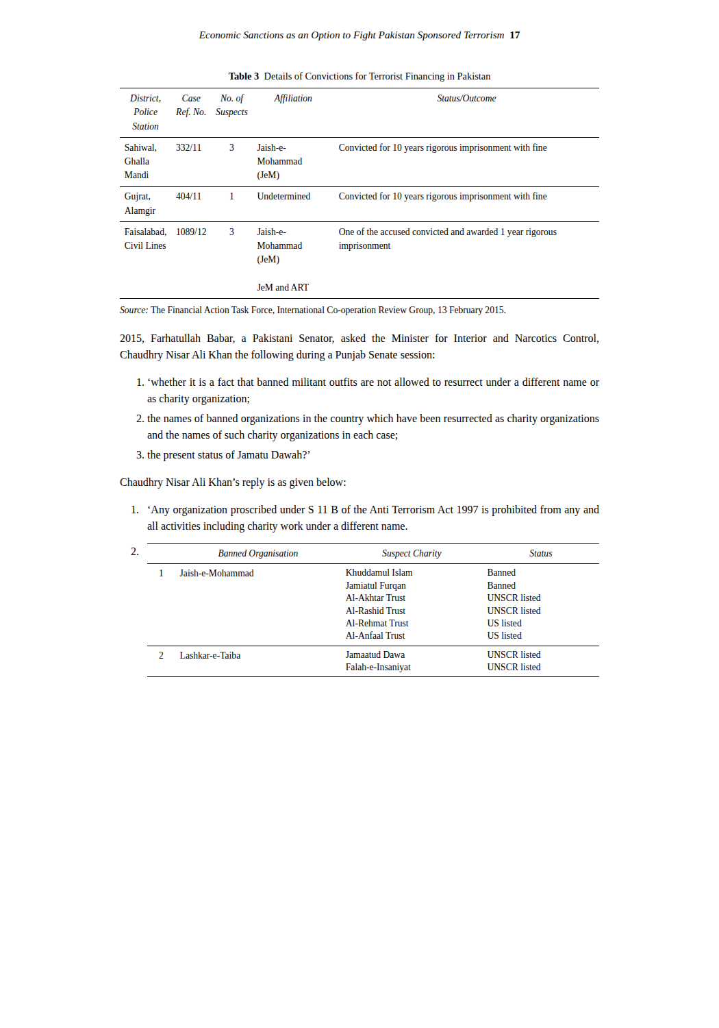Economic Sanctions as an Option to Fight Pakistan Sponsored Terrorism 17
Table 3 Details of Convictions for Terrorist Financing in Pakistan
| District, Police Station | Case Ref. No. | No. of Suspects | Affiliation | Status/Outcome |
| --- | --- | --- | --- | --- |
| Sahiwal, Ghalla Mandi | 332/11 | 3 | Jaish-e-Mohammad (JeM) | Convicted for 10 years rigorous imprisonment with fine |
| Gujrat, Alamgir | 404/11 | 1 | Undetermined | Convicted for 10 years rigorous imprisonment with fine |
| Faisalabad, Civil Lines | 1089/12 | 3 | Jaish-e-Mohammad (JeM) JeM and ART | One of the accused convicted and awarded 1 year rigorous imprisonment |
Source: The Financial Action Task Force, International Co-operation Review Group, 13 February 2015.
2015, Farhatullah Babar, a Pakistani Senator, asked the Minister for Interior and Narcotics Control, Chaudhry Nisar Ali Khan the following during a Punjab Senate session:
‘whether it is a fact that banned militant outfits are not allowed to resurrect under a different name or as charity organization;
the names of banned organizations in the country which have been resurrected as charity organizations and the names of such charity organizations in each case;
the present status of Jamatu Dawah?’
Chaudhry Nisar Ali Khan’s reply is as given below:
‘Any organization proscribed under S 11 B of the Anti Terrorism Act 1997 is prohibited from any and all activities including charity work under a different name.
| | Banned Organisation | Suspect Charity | Status |
| --- | --- | --- | --- |
| 1 | Jaish-e-Mohammad | Khuddamul Islam Jamiatul Furqan Al-Akhtar Trust Al-Rashid Trust Al-Rehmat Trust Al-Anfaal Trust | Banned Banned UNSCR listed UNSCR listed US listed US listed |
| 2 | Lashkar-e-Taiba | Jamaatud Dawa Falah-e-Insaniyat | UNSCR listed UNSCR listed |